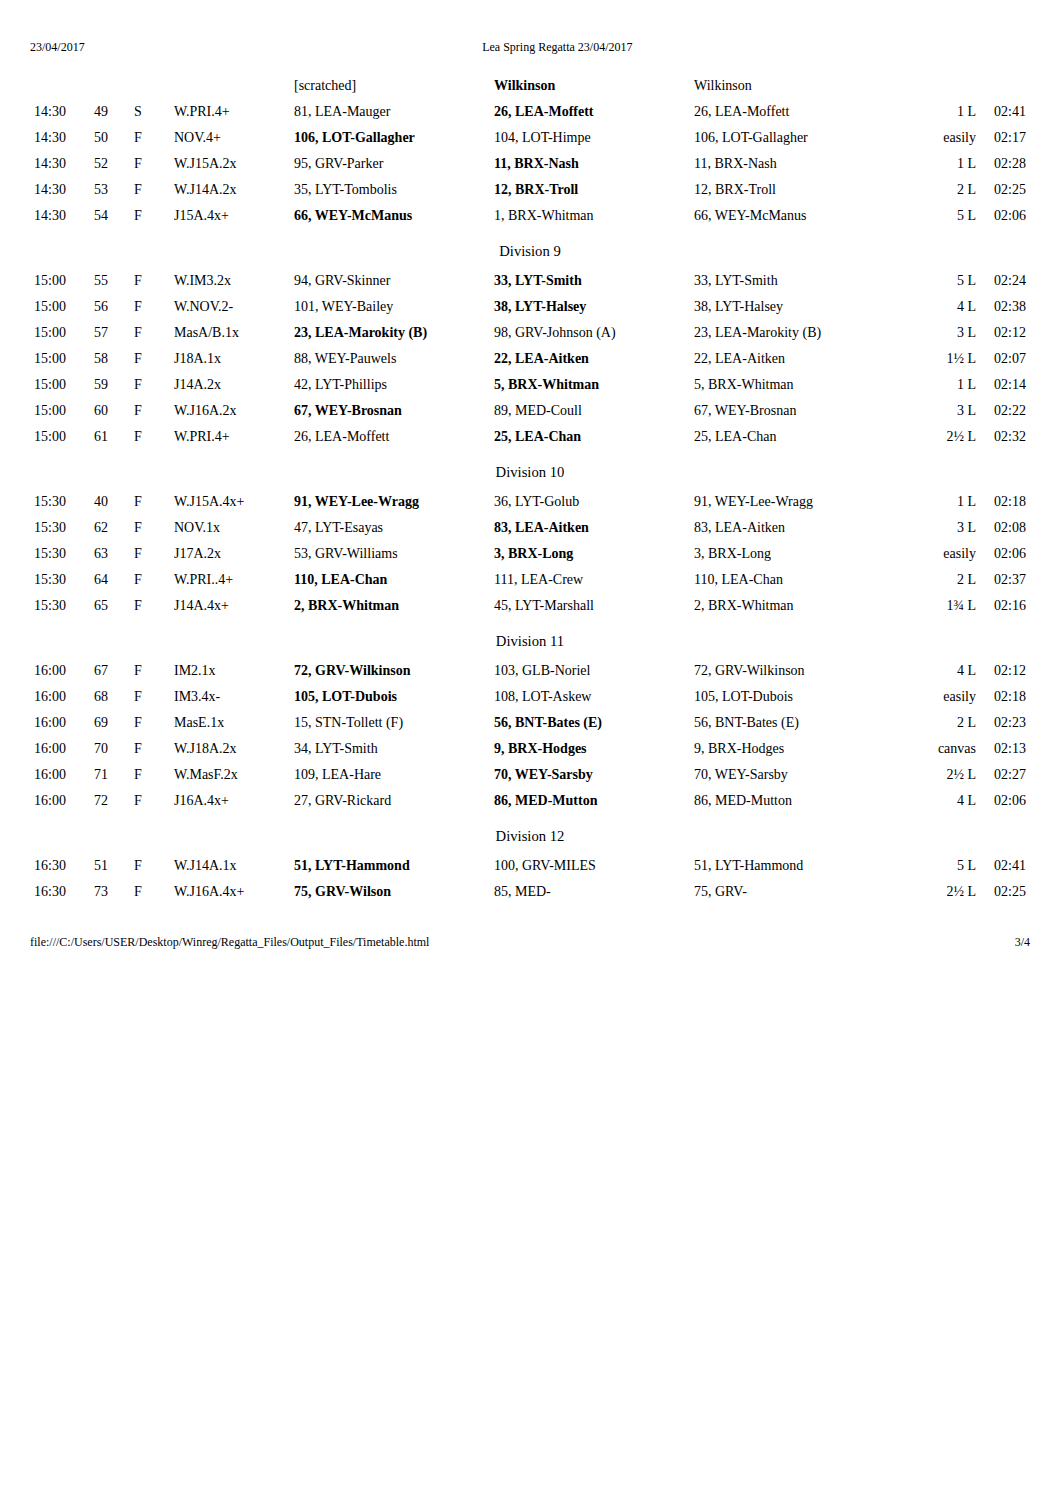23/04/2017 Lea Spring Regatta 23/04/2017
| | | | | [scratched] | Wilkinson | Wilkinson | | |
| 14:30 | 49 | S | W.PRI.4+ | 81, LEA-Mauger | 26, LEA-Moffett | 26, LEA-Moffett | 1 L | 02:41 |
| 14:30 | 50 | F | NOV.4+ | 106, LOT-Gallagher | 104, LOT-Himpe | 106, LOT-Gallagher | easily | 02:17 |
| 14:30 | 52 | F | W.J15A.2x | 95, GRV-Parker | 11, BRX-Nash | 11, BRX-Nash | 1 L | 02:28 |
| 14:30 | 53 | F | W.J14A.2x | 35, LYT-Tombolis | 12, BRX-Troll | 12, BRX-Troll | 2 L | 02:25 |
| 14:30 | 54 | F | J15A.4x+ | 66, WEY-McManus | 1, BRX-Whitman | 66, WEY-McManus | 5 L | 02:06 |
| Division 9 |
| 15:00 | 55 | F | W.IM3.2x | 94, GRV-Skinner | 33, LYT-Smith | 33, LYT-Smith | 5 L | 02:24 |
| 15:00 | 56 | F | W.NOV.2- | 101, WEY-Bailey | 38, LYT-Halsey | 38, LYT-Halsey | 4 L | 02:38 |
| 15:00 | 57 | F | MasA/B.1x | 23, LEA-Marokity (B) | 98, GRV-Johnson (A) | 23, LEA-Marokity (B) | 3 L | 02:12 |
| 15:00 | 58 | F | J18A.1x | 88, WEY-Pauwels | 22, LEA-Aitken | 22, LEA-Aitken | 1½ L | 02:07 |
| 15:00 | 59 | F | J14A.2x | 42, LYT-Phillips | 5, BRX-Whitman | 5, BRX-Whitman | 1 L | 02:14 |
| 15:00 | 60 | F | W.J16A.2x | 67, WEY-Brosnan | 89, MED-Coull | 67, WEY-Brosnan | 3 L | 02:22 |
| 15:00 | 61 | F | W.PRI.4+ | 26, LEA-Moffett | 25, LEA-Chan | 25, LEA-Chan | 2½ L | 02:32 |
| Division 10 |
| 15:30 | 40 | F | W.J15A.4x+ | 91, WEY-Lee-Wragg | 36, LYT-Golub | 91, WEY-Lee-Wragg | 1 L | 02:18 |
| 15:30 | 62 | F | NOV.1x | 47, LYT-Esayas | 83, LEA-Aitken | 83, LEA-Aitken | 3 L | 02:08 |
| 15:30 | 63 | F | J17A.2x | 53, GRV-Williams | 3, BRX-Long | 3, BRX-Long | easily | 02:06 |
| 15:30 | 64 | F | W.PRI..4+ | 110, LEA-Chan | 111, LEA-Crew | 110, LEA-Chan | 2 L | 02:37 |
| 15:30 | 65 | F | J14A.4x+ | 2, BRX-Whitman | 45, LYT-Marshall | 2, BRX-Whitman | 1¾ L | 02:16 |
| Division 11 |
| 16:00 | 67 | F | IM2.1x | 72, GRV-Wilkinson | 103, GLB-Noriel | 72, GRV-Wilkinson | 4 L | 02:12 |
| 16:00 | 68 | F | IM3.4x- | 105, LOT-Dubois | 108, LOT-Askew | 105, LOT-Dubois | easily | 02:18 |
| 16:00 | 69 | F | MasE.1x | 15, STN-Tollett (F) | 56, BNT-Bates (E) | 56, BNT-Bates (E) | 2 L | 02:23 |
| 16:00 | 70 | F | W.J18A.2x | 34, LYT-Smith | 9, BRX-Hodges | 9, BRX-Hodges | canvas | 02:13 |
| 16:00 | 71 | F | W.MasF.2x | 109, LEA-Hare | 70, WEY-Sarsby | 70, WEY-Sarsby | 2½ L | 02:27 |
| 16:00 | 72 | F | J16A.4x+ | 27, GRV-Rickard | 86, MED-Mutton | 86, MED-Mutton | 4 L | 02:06 |
| Division 12 |
| 16:30 | 51 | F | W.J14A.1x | 51, LYT-Hammond | 100, GRV-MILES | 51, LYT-Hammond | 5 L | 02:41 |
| 16:30 | 73 | F | W.J16A.4x+ | 75, GRV-Wilson | 85, MED- | 75, GRV- | 2½ L | 02:25 |
file:///C:/Users/USER/Desktop/Winreg/Regatta_Files/Output_Files/Timetable.html 3/4